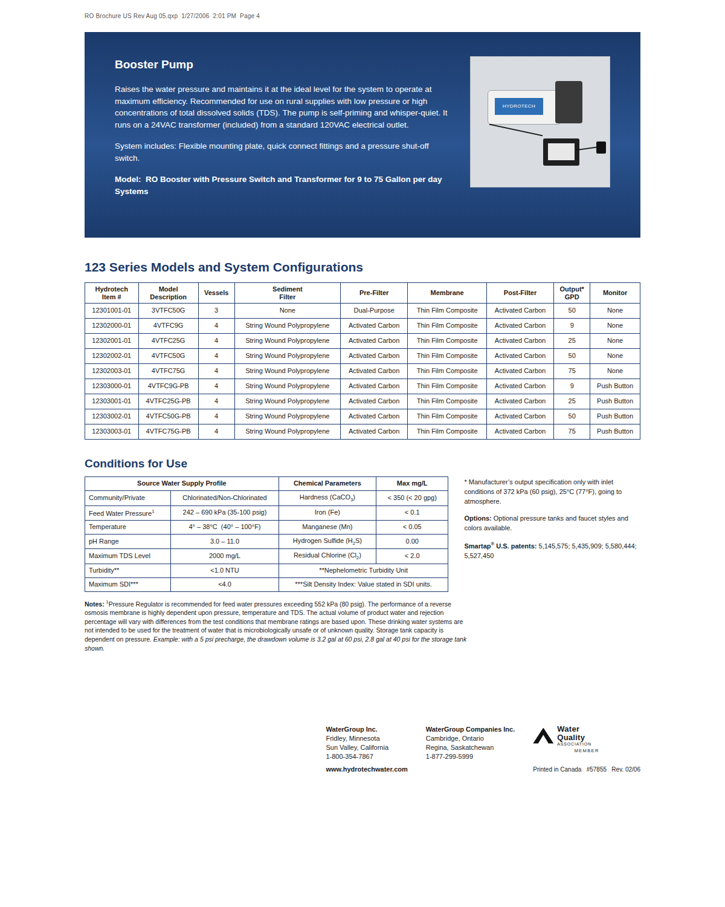RO Brochure US Rev Aug 05.qxp 1/27/2006 2:01 PM Page 4
Booster Pump
Raises the water pressure and maintains it at the ideal level for the system to operate at maximum efficiency. Recommended for use on rural supplies with low pressure or high concentrations of total dissolved solids (TDS). The pump is self-priming and whisper-quiet. It runs on a 24VAC transformer (included) from a standard 120VAC electrical outlet.
System includes: Flexible mounting plate, quick connect fittings and a pressure shut-off switch.
Model: RO Booster with Pressure Switch and Transformer for 9 to 75 Gallon per day Systems
HYDROTECH
123 Series Models and System Configurations
| Hydrotech Item # | Model Description | Vessels | Sediment Filter | Pre-Filter | Membrane | Post-Filter | Output* GPD | Monitor |
| --- | --- | --- | --- | --- | --- | --- | --- | --- |
| 12301001-01 | 3VTFC50G | 3 | None | Dual-Purpose | Thin Film Composite | Activated Carbon | 50 | None |
| 12302000-01 | 4VTFC9G | 4 | String Wound Polypropylene | Activated Carbon | Thin Film Composite | Activated Carbon | 9 | None |
| 12302001-01 | 4VTFC25G | 4 | String Wound Polypropylene | Activated Carbon | Thin Film Composite | Activated Carbon | 25 | None |
| 12302002-01 | 4VTFC50G | 4 | String Wound Polypropylene | Activated Carbon | Thin Film Composite | Activated Carbon | 50 | None |
| 12302003-01 | 4VTFC75G | 4 | String Wound Polypropylene | Activated Carbon | Thin Film Composite | Activated Carbon | 75 | None |
| 12303000-01 | 4VTFC9G-PB | 4 | String Wound Polypropylene | Activated Carbon | Thin Film Composite | Activated Carbon | 9 | Push Button |
| 12303001-01 | 4VTFC25G-PB | 4 | String Wound Polypropylene | Activated Carbon | Thin Film Composite | Activated Carbon | 25 | Push Button |
| 12303002-01 | 4VTFC50G-PB | 4 | String Wound Polypropylene | Activated Carbon | Thin Film Composite | Activated Carbon | 50 | Push Button |
| 12303003-01 | 4VTFC75G-PB | 4 | String Wound Polypropylene | Activated Carbon | Thin Film Composite | Activated Carbon | 75 | Push Button |
Conditions for Use
| Source Water Supply Profile | Chemical Parameters | Max mg/L |
| --- | --- | --- |
| Community/Private | Chlorinated/Non-Chlorinated | Hardness (CaCO 3 ) | < 350 (< 20 gpg) |
| Feed Water Pressure 1 | 242 – 690 kPa (35-100 psig) | Iron (Fe) | < 0.1 |
| Temperature | 4° – 38°C (40° – 100°F) | Manganese (Mn) | < 0.05 |
| pH Range | 3.0 – 11.0 | Hydrogen Sulfide (H 2 S) | 0.00 |
| Maximum TDS Level | 2000 mg/L | Residual Chlorine (Cl 2 ) | < 2.0 |
| Turbidity** | <1.0 NTU | **Nephelometric Turbidity Unit |
| Maximum SDI*** | <4.0 | ***Silt Density Index: Value stated in SDI units. |
* Manufacturer’s output specification only with inlet conditions of 372 kPa (60 psig), 25°C (77°F), going to atmosphere.
Options: Optional pressure tanks and faucet styles and colors available.
Smartap® U.S. patents: 5,145,575; 5,435,909; 5,580,444; 5,527,450
Notes: 1Pressure Regulator is recommended for feed water pressures exceeding 552 kPa (80 psig). The performance of a reverse osmosis membrane is highly dependent upon pressure, temperature and TDS. The actual volume of product water and rejection percentage will vary with differences from the test conditions that membrane ratings are based upon. These drinking water systems are not intended to be used for the treatment of water that is microbiologically unsafe or of unknown quality. Storage tank capacity is dependent on pressure. Example: with a 5 psi precharge, the drawdown volume is 3.2 gal at 60 psi, 2.8 gal at 40 psi for the storage tank shown.
WaterGroup Inc.
Fridley, Minnesota
Sun Valley, California
1-800-354-7867
www.hydrotechwater.com
WaterGroup Companies Inc.
Cambridge, Ontario
Regina, Saskatchewan
1-877-299-5999
Water
Quality
ASSOCIATION
MEMBER
Printed in Canada #57855 Rev. 02/06